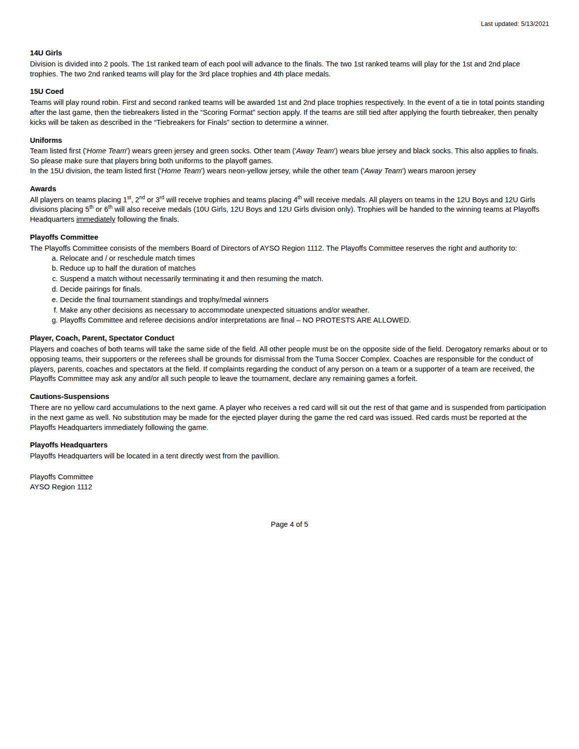Last updated: 5/13/2021
14U Girls
Division is divided into 2 pools. The 1st ranked team of each pool will advance to the finals. The two 1st ranked teams will play for the 1st and 2nd place trophies. The two 2nd ranked teams will play for the 3rd place trophies and 4th place medals.
15U Coed
Teams will play round robin. First and second ranked teams will be awarded 1st and 2nd place trophies respectively. In the event of a tie in total points standing after the last game, then the tiebreakers listed in the “Scoring Format” section apply. If the teams are still tied after applying the fourth tiebreaker, then penalty kicks will be taken as described in the “Tiebreakers for Finals” section to determine a winner.
Uniforms
Team listed first ('Home Team') wears green jersey and green socks. Other team ('Away Team') wears blue jersey and black socks. This also applies to finals. So please make sure that players bring both uniforms to the playoff games.
In the 15U division, the team listed first ('Home Team') wears neon-yellow jersey, while the other team ('Away Team') wears maroon jersey
Awards
All players on teams placing 1st, 2nd or 3rd will receive trophies and teams placing 4th will receive medals. All players on teams in the 12U Boys and 12U Girls divisions placing 5th or 6th will also receive medals (10U Girls, 12U Boys and 12U Girls division only). Trophies will be handed to the winning teams at Playoffs Headquarters immediately following the finals.
Playoffs Committee
The Playoffs Committee consists of the members Board of Directors of AYSO Region 1112. The Playoffs Committee reserves the right and authority to:
Relocate and / or reschedule match times
Reduce up to half the duration of matches
Suspend a match without necessarily terminating it and then resuming the match.
Decide pairings for finals.
Decide the final tournament standings and trophy/medal winners
Make any other decisions as necessary to accommodate unexpected situations and/or weather.
Playoffs Committee and referee decisions and/or interpretations are final – NO PROTESTS ARE ALLOWED.
Player, Coach, Parent, Spectator Conduct
Players and coaches of both teams will take the same side of the field. All other people must be on the opposite side of the field. Derogatory remarks about or to opposing teams, their supporters or the referees shall be grounds for dismissal from the Tuma Soccer Complex. Coaches are responsible for the conduct of players, parents, coaches and spectators at the field. If complaints regarding the conduct of any person on a team or a supporter of a team are received, the Playoffs Committee may ask any and/or all such people to leave the tournament, declare any remaining games a forfeit.
Cautions-Suspensions
There are no yellow card accumulations to the next game. A player who receives a red card will sit out the rest of that game and is suspended from participation in the next game as well. No substitution may be made for the ejected player during the game the red card was issued. Red cards must be reported at the Playoffs Headquarters immediately following the game.
Playoffs Headquarters
Playoffs Headquarters will be located in a tent directly west from the pavillion.
Playoffs Committee
AYSO Region 1112
Page 4 of 5